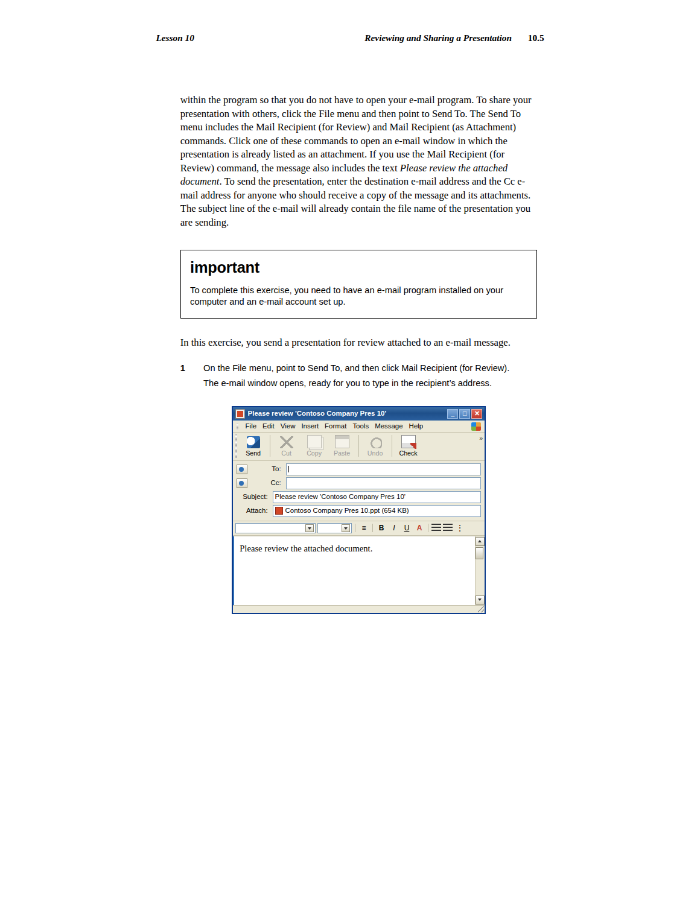Lesson 10 Reviewing and Sharing a Presentation 10.5
within the program so that you do not have to open your e-mail program. To share your presentation with others, click the File menu and then point to Send To. The Send To menu includes the Mail Recipient (for Review) and Mail Recipient (as Attachment) commands. Click one of these commands to open an e-mail window in which the presentation is already listed as an attachment. If you use the Mail Recipient (for Review) command, the message also includes the text Please review the attached document. To send the presentation, enter the destination e-mail address and the Cc e-mail address for anyone who should receive a copy of the message and its attachments. The subject line of the e-mail will already contain the file name of the presentation you are sending.
important
To complete this exercise, you need to have an e-mail program installed on your computer and an e-mail account set up.
In this exercise, you send a presentation for review attached to an e-mail message.
1
On the File menu, point to Send To, and then click Mail Recipient (for Review).
The e-mail window opens, ready for you to type in the recipient’s address.
Please review 'Contoso Company Pres 10'
_
□
✕
File Edit View Insert Format Tools Message Help
Send
Cut
Copy
Paste
Undo
Check
»
To:
Cc:
Subject:
Please review 'Contoso Company Pres 10'
Attach:
Contoso Company Pres 10.ppt (654 KB)
≡
B
I
U
A
⋮
Please review the attached document.